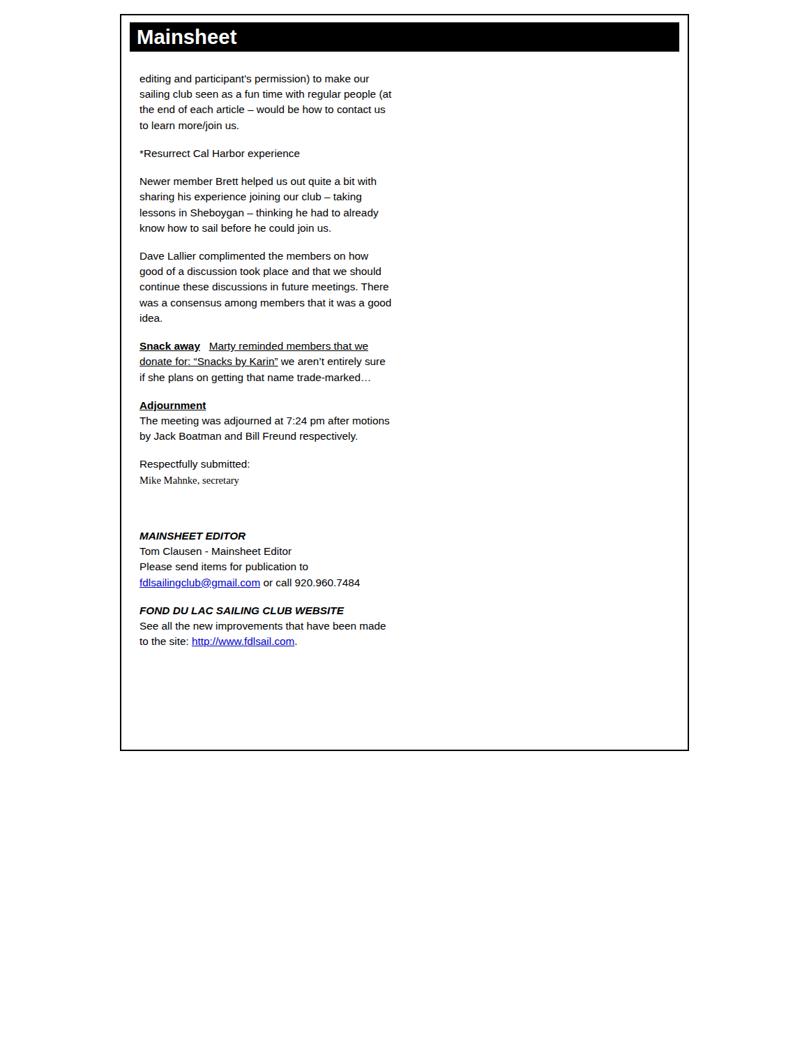Mainsheet
editing and participant’s permission) to make our sailing club seen as a fun time with regular people (at the end of each article – would be how to contact us to learn more/join us.
*Resurrect Cal Harbor experience
Newer member Brett helped us out quite a bit with sharing his experience joining our club – taking lessons in Sheboygan – thinking he had to already know how to sail before he could join us.
Dave Lallier complimented the members on how good of a discussion took place and that we should continue these discussions in future meetings. There was a consensus among members that it was a good idea.
Snack away Marty reminded members that we donate for: “Snacks by Karin” we aren’t entirely sure if she plans on getting that name trade-marked…
Adjournment
The meeting was adjourned at 7:24 pm after motions by Jack Boatman and Bill Freund respectively.
Respectfully submitted:
Mike Mahnke, secretary
MAINSHEET EDITOR
Tom Clausen - Mainsheet Editor
Please send items for publication to fdlsailingclub@gmail.com or call 920.960.7484
FOND DU LAC SAILING CLUB WEBSITE
See all the new improvements that have been made to the site: http://www.fdlsail.com.